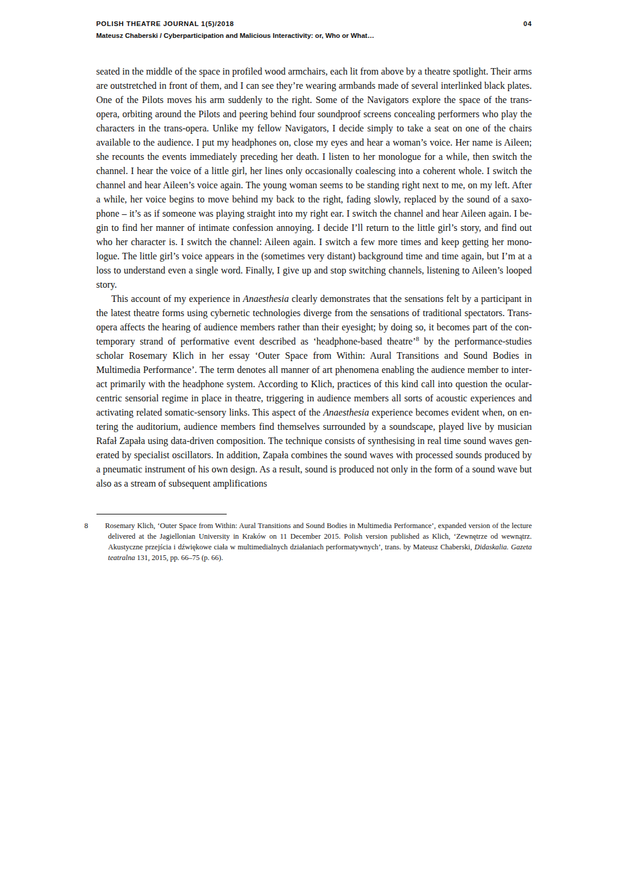Polish Theatre Journal 1(5)/2018
04
Mateusz Chaberski / Cyberparticipation and Malicious Interactivity: or, Who or What…
seated in the middle of the space in profiled wood armchairs, each lit from above by a theatre spotlight. Their arms are outstretched in front of them, and I can see they’re wearing armbands made of several interlinked black plates. One of the Pilots moves his arm suddenly to the right. Some of the Navigators explore the space of the trans-opera, orbiting around the Pilots and peering behind four soundproof screens concealing performers who play the characters in the trans-opera. Unlike my fellow Navigators, I decide simply to take a seat on one of the chairs available to the audience. I put my headphones on, close my eyes and hear a woman’s voice. Her name is Aileen; she recounts the events immediately preceding her death. I listen to her monologue for a while, then switch the channel. I hear the voice of a little girl, her lines only occasionally coalescing into a coherent whole. I switch the channel and hear Aileen’s voice again. The young woman seems to be standing right next to me, on my left. After a while, her voice begins to move behind my back to the right, fading slowly, replaced by the sound of a saxophone – it’s as if someone was playing straight into my right ear. I switch the channel and hear Aileen again. I begin to find her manner of intimate confession annoying. I decide I’ll return to the little girl’s story, and find out who her character is. I switch the channel: Aileen again. I switch a few more times and keep getting her monologue. The little girl’s voice appears in the (sometimes very distant) background time and time again, but I’m at a loss to understand even a single word. Finally, I give up and stop switching channels, listening to Aileen’s looped story.
This account of my experience in Anaesthesia clearly demonstrates that the sensations felt by a participant in the latest theatre forms using cybernetic technologies diverge from the sensations of traditional spectators. Trans-opera affects the hearing of audience members rather than their eyesight; by doing so, it becomes part of the contemporary strand of performative event described as ‘headphone-based theatre’8 by the performance-studies scholar Rosemary Klich in her essay ‘Outer Space from Within: Aural Transitions and Sound Bodies in Multimedia Performance’. The term denotes all manner of art phenomena enabling the audience member to interact primarily with the headphone system. According to Klich, practices of this kind call into question the ocularcentric sensorial regime in place in theatre, triggering in audience members all sorts of acoustic experiences and activating related somatic-sensory links. This aspect of the Anaesthesia experience becomes evident when, on entering the auditorium, audience members find themselves surrounded by a soundscape, played live by musician Rafał Zapała using data-driven composition. The technique consists of synthesising in real time sound waves generated by specialist oscillators. In addition, Zapała combines the sound waves with processed sounds produced by a pneumatic instrument of his own design. As a result, sound is produced not only in the form of a sound wave but also as a stream of subsequent amplifications
8 Rosemary Klich, ‘Outer Space from Within: Aural Transitions and Sound Bodies in Multimedia Performance’, expanded version of the lecture delivered at the Jagiellonian University in Kraków on 11 December 2015. Polish version published as Klich, ‘Zewnętrze od wewnątrz. Akustyczne przejścia i dźwiękowe ciała w multimedialnych działaniach performatywnych’, trans. by Mateusz Chaberski, Didaskalia. Gazeta teatralna 131, 2015, pp. 66–75 (p. 66).